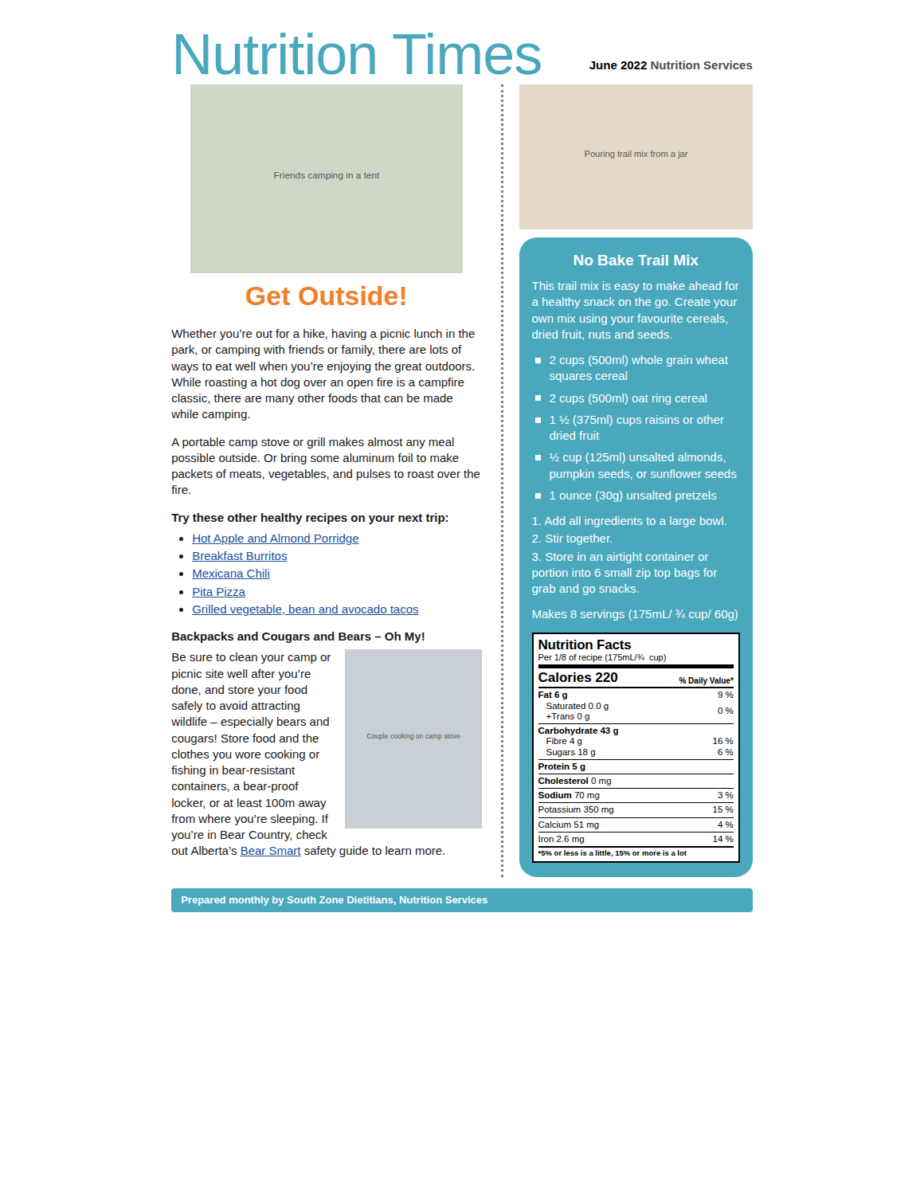Nutrition Times
June 2022 Nutrition Services
Get Outside!
Whether you’re out for a hike, having a picnic lunch in the park, or camping with friends or family, there are lots of ways to eat well when you’re enjoying the great outdoors. While roasting a hot dog over an open fire is a campfire classic, there are many other foods that can be made while camping.
A portable camp stove or grill makes almost any meal possible outside. Or bring some aluminum foil to make packets of meats, vegetables, and pulses to roast over the fire.
Try these other healthy recipes on your next trip:
Hot Apple and Almond Porridge
Breakfast Burritos
Mexicana Chili
Pita Pizza
Grilled vegetable, bean and avocado tacos
Backpacks and Cougars and Bears – Oh My!
Be sure to clean your camp or picnic site well after you’re done, and store your food safely to avoid attracting wildlife – especially bears and cougars! Store food and the clothes you wore cooking or fishing in bear-resistant containers, a bear-proof locker, or at least 100m away from where you’re sleeping. If you’re in Bear Country, check out Alberta’s Bear Smart safety guide to learn more.
No Bake Trail Mix
This trail mix is easy to make ahead for a healthy snack on the go. Create your own mix using your favourite cereals, dried fruit, nuts and seeds.
2 cups (500ml) whole grain wheat squares cereal
2 cups (500ml) oat ring cereal
1 ½ (375ml) cups raisins or other dried fruit
½ cup (125ml) unsalted almonds, pumpkin seeds, or sunflower seeds
1 ounce (30g) unsalted pretzels
1. Add all ingredients to a large bowl.
2. Stir together.
3. Store in an airtight container or portion into 6 small zip top bags for grab and go snacks.
Makes 8 servings (175mL/ ¾ cup/ 60g)
Nutrition Facts
Per 1/8 of recipe (175mL/¾ cup)
Calories 220 % Daily Value*
Fat 6 g 9 %
Saturated 0.0 g +Trans 0 g 0 %
Carbohydrate 43 g
Fibre 4 g 16 %
Sugars 18 g 6 %
Protein 5 g
Cholesterol 0 mg
Sodium 70 mg 3 %
Potassium 350 mg 15 %
Calcium 51 mg 4 %
Iron 2.6 mg 14 %
*5% or less is a little, 15% or more is a lot
Prepared monthly by South Zone Dietitians, Nutrition Services